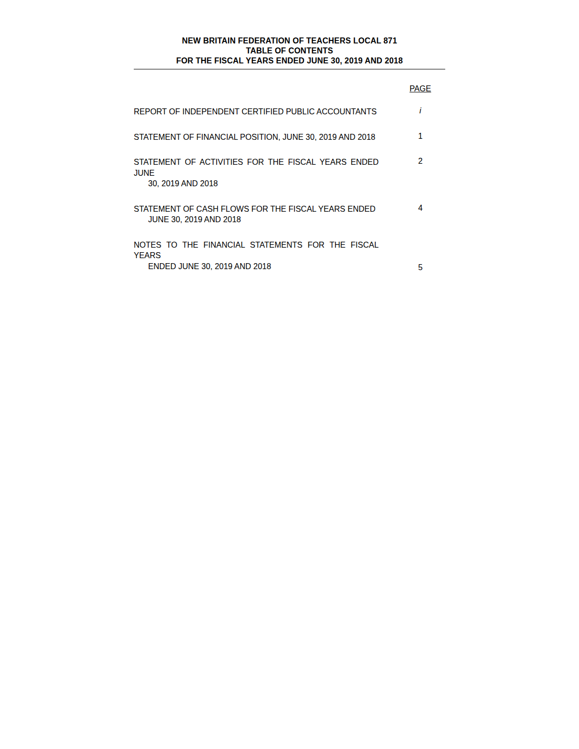NEW BRITAIN FEDERATION OF TEACHERS LOCAL 871 TABLE OF CONTENTS FOR THE FISCAL YEARS ENDED JUNE 30, 2019 AND 2018
| | PAGE |
| --- | --- |
| REPORT OF INDEPENDENT CERTIFIED PUBLIC ACCOUNTANTS | i |
| STATEMENT OF FINANCIAL POSITION, JUNE 30, 2019 AND 2018 | 1 |
| STATEMENT OF ACTIVITIES FOR THE FISCAL YEARS ENDED JUNE 30, 2019 AND 2018 | 2 |
| STATEMENT OF CASH FLOWS FOR THE FISCAL YEARS ENDED JUNE 30, 2019 AND 2018 | 4 |
| NOTES TO THE FINANCIAL STATEMENTS FOR THE FISCAL YEARS ENDED JUNE 30, 2019 AND 2018 | 5 |